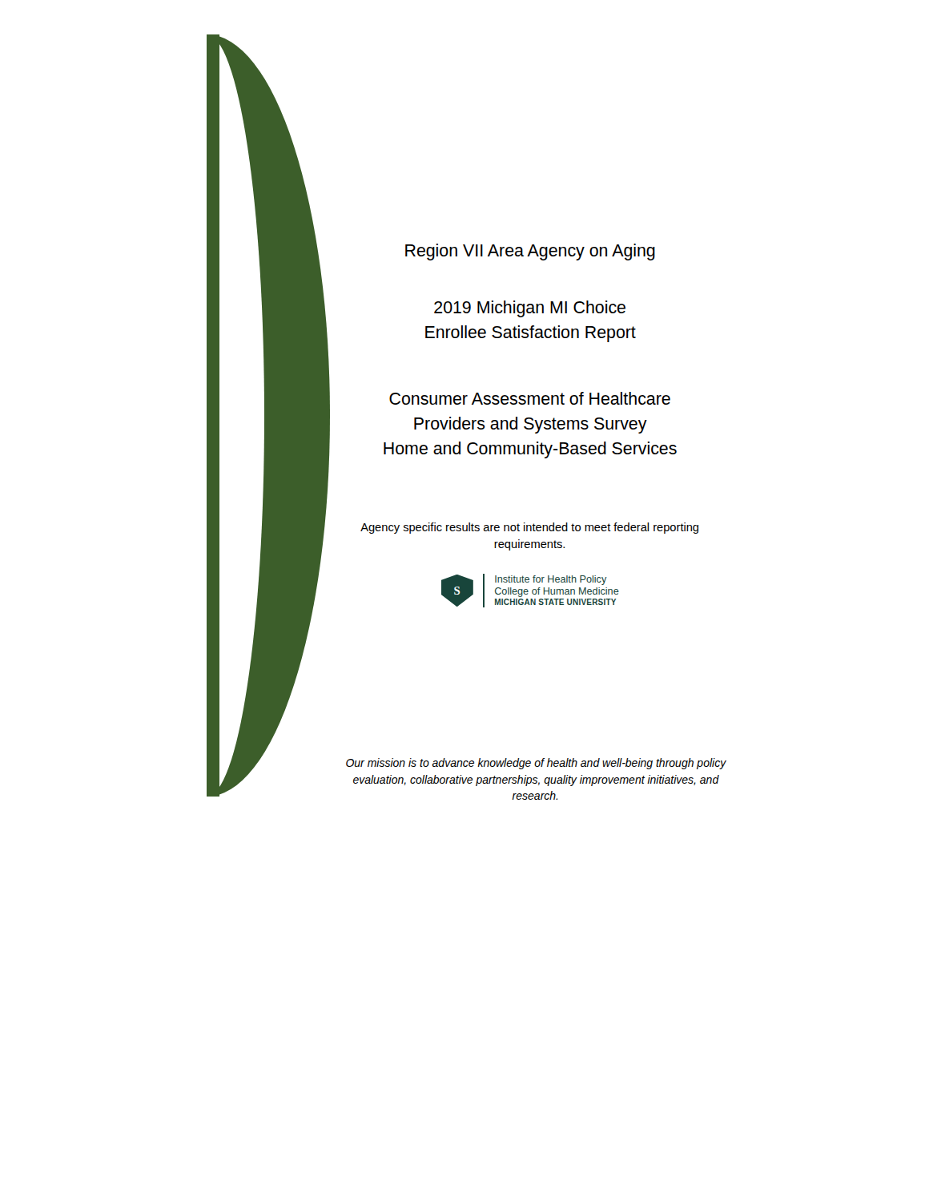Region VII Area Agency on Aging
2019 Michigan MI Choice
Enrollee Satisfaction Report
Consumer Assessment of Healthcare
Providers and Systems Survey
Home and Community-Based Services
Agency specific results are not intended to meet federal reporting requirements.
Institute for Health Policy
College of Human Medicine
MICHIGAN STATE UNIVERSITY
Our mission is to advance knowledge of health and well-being through policy
evaluation, collaborative partnerships, quality improvement initiatives, and research.